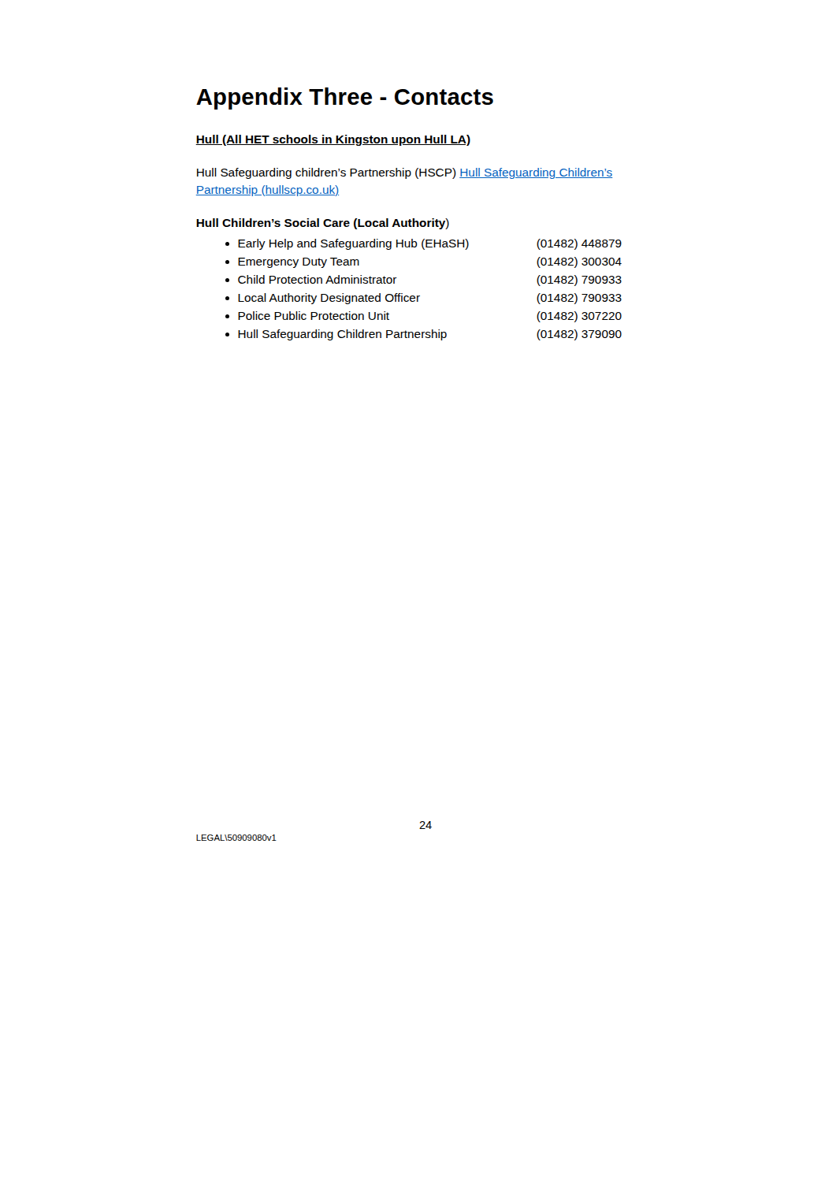Appendix Three - Contacts
Hull (All HET schools in Kingston upon Hull LA)
Hull Safeguarding children’s Partnership (HSCP) Hull Safeguarding Children’s Partnership (hullscp.co.uk)
Hull Children’s Social Care (Local Authority)
Early Help and Safeguarding Hub (EHaSH)(01482) 448879
Emergency Duty Team(01482) 300304
Child Protection Administrator(01482) 790933
Local Authority Designated Officer(01482) 790933
Police Public Protection Unit(01482) 307220
Hull Safeguarding Children Partnership(01482) 379090
24
LEGAL\50909080v1